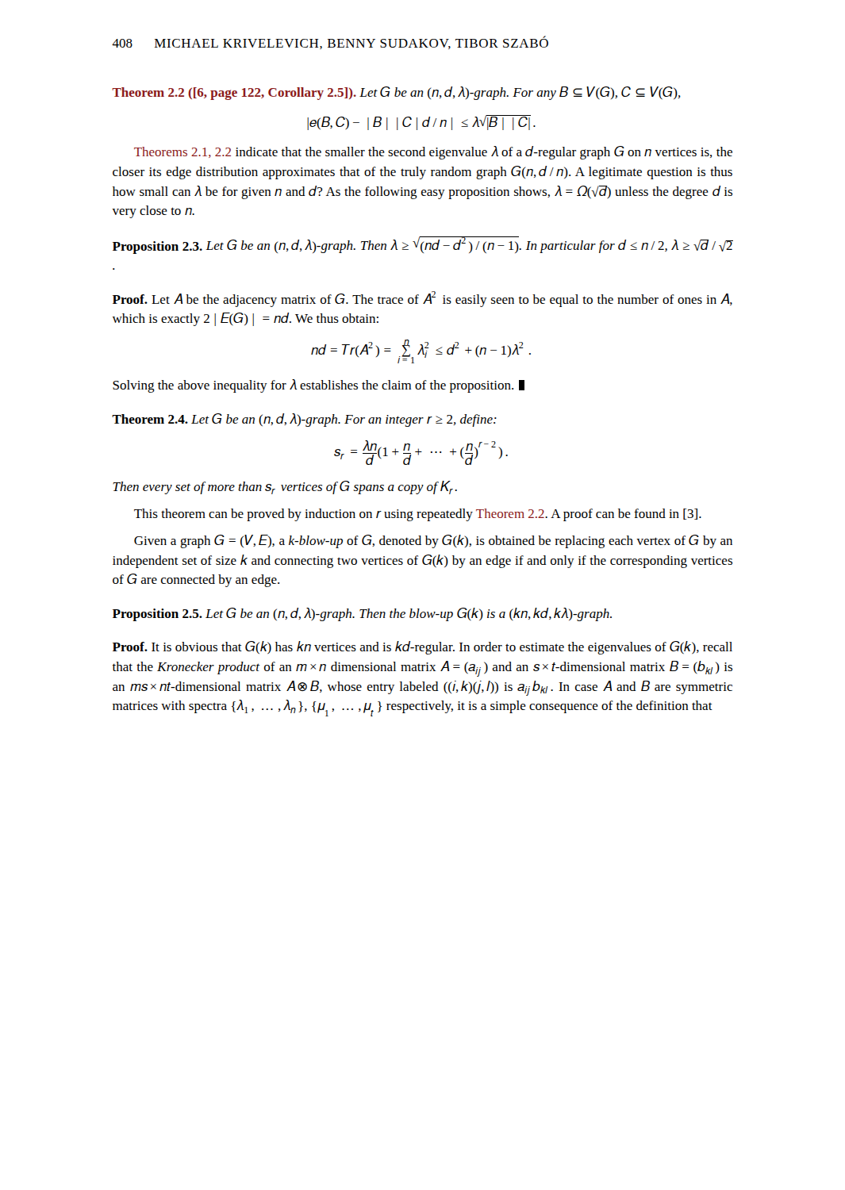408 MICHAEL KRIVELEVICH, BENNY SUDAKOV, TIBOR SZABÓ
Theorem 2.2 ([6, page 122, Corollary 2.5]). Let G be an (n,d,λ)-graph. For any B⊆V(G), C⊆V(G),
|e(B,C) − |B||C| d/n | ≤ λ |B||C| .
Theorems 2.1, 2.2 indicate that the smaller the second eigenvalue λ of a d-regular graph G on n vertices is, the closer its edge distribution approximates that of the truly random graph G(n,d/n). A legitimate question is thus how small can λ be for given n and d? As the following easy proposition shows, λ=Ω(d) unless the degree d is very close to n.
Proposition 2.3. Let G be an (n,d,λ)-graph. Then λ≥(nd−d2)/(n−1). In particular for d≤n/2, λ≥d/2.
Proof. Let A be the adjacency matrix of G. The trace of A2 is easily seen to be equal to the number of ones in A, which is exactly 2|E(G)|=nd. We thus obtain:
nd= Tr(A2) = ∑ i=1 n λi2 ≤ d2 + (n−1) λ2 .
Solving the above inequality for λ establishes the claim of the proposition.
Theorem 2.4. Let G be an (n,d,λ)-graph. For an integer r≥2, define:
sr = λnd ( 1+ nd +⋯+ (nd) r−2 ) .
Then every set of more than sr vertices of G spans a copy of Kr.
This theorem can be proved by induction on r using repeatedly Theorem 2.2. A proof can be found in [3].
Given a graph G=(V,E), a k-blow-up of G, denoted by G(k), is obtained be replacing each vertex of G by an independent set of size k and connecting two vertices of G(k) by an edge if and only if the corresponding vertices of G are connected by an edge.
Proposition 2.5. Let G be an (n,d,λ)-graph. Then the blow-up G(k) is a (kn,kd,kλ)-graph.
Proof. It is obvious that G(k) has kn vertices and is kd-regular. In order to estimate the eigenvalues of G(k), recall that the Kronecker product of an m×n dimensional matrix A=(aij) and an s×t-dimensional matrix B=(bkl) is an ms×nt-dimensional matrix A⊗B, whose entry labeled ((i,k)(j,l)) is aijbkl. In case A and B are symmetric matrices with spectra {λ1,…,λn}, {μ1,…,μt} respectively, it is a simple consequence of the definition that